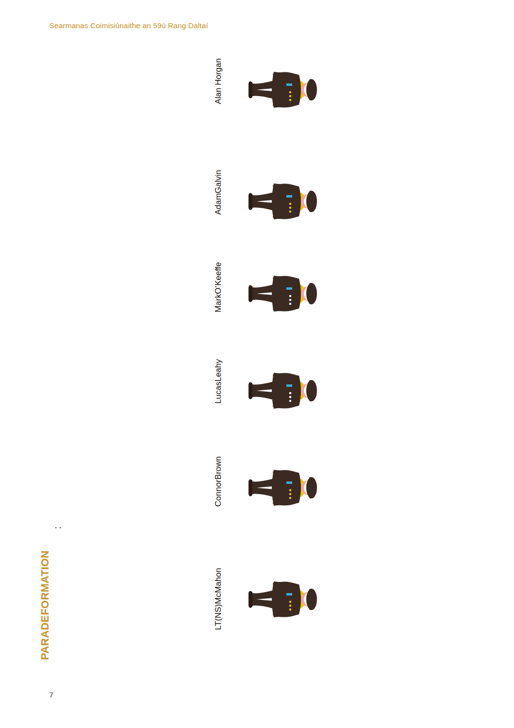Searmanas Coimisiúnaithe an 59ú Rang Daltaí
:
PARADEFORMATION
Alan Horgan
AdamGalvin
MarkO’Keeffe
LucasLeahy
ConnorBrown
LT(NS)McMahon
7